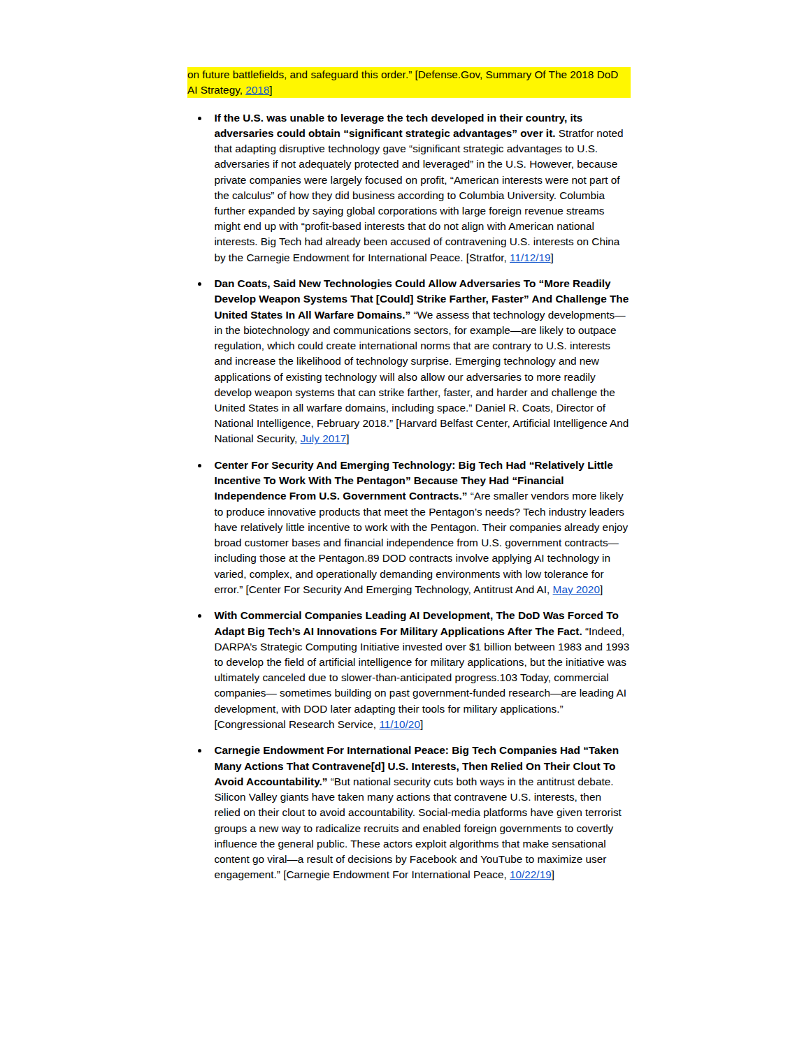on future battlefields, and safeguard this order.” [Defense.Gov, Summary Of The 2018 DoD AI Strategy, 2018]
If the U.S. was unable to leverage the tech developed in their country, its adversaries could obtain “significant strategic advantages” over it. Stratfor noted that adapting disruptive technology gave “significant strategic advantages to U.S. adversaries if not adequately protected and leveraged” in the U.S. However, because private companies were largely focused on profit, “American interests were not part of the calculus” of how they did business according to Columbia University. Columbia further expanded by saying global corporations with large foreign revenue streams might end up with “profit-based interests that do not align with American national interests. Big Tech had already been accused of contravening U.S. interests on China by the Carnegie Endowment for International Peace. [Stratfor, 11/12/19]
Dan Coats, Said New Technologies Could Allow Adversaries To “More Readily Develop Weapon Systems That [Could] Strike Farther, Faster” And Challenge The United States In All Warfare Domains.” “We assess that technology developments—in the biotechnology and communications sectors, for example—are likely to outpace regulation, which could create international norms that are contrary to U.S. interests and increase the likelihood of technology surprise. Emerging technology and new applications of existing technology will also allow our adversaries to more readily develop weapon systems that can strike farther, faster, and harder and challenge the United States in all warfare domains, including space.” Daniel R. Coats, Director of National Intelligence, February 2018.” [Harvard Belfast Center, Artificial Intelligence And National Security, July 2017]
Center For Security And Emerging Technology: Big Tech Had “Relatively Little Incentive To Work With The Pentagon” Because They Had “Financial Independence From U.S. Government Contracts.” “Are smaller vendors more likely to produce innovative products that meet the Pentagon’s needs? Tech industry leaders have relatively little incentive to work with the Pentagon. Their companies already enjoy broad customer bases and financial independence from U.S. government contracts—including those at the Pentagon.89 DOD contracts involve applying AI technology in varied, complex, and operationally demanding environments with low tolerance for error.” [Center For Security And Emerging Technology, Antitrust And AI, May 2020]
With Commercial Companies Leading AI Development, The DoD Was Forced To Adapt Big Tech’s AI Innovations For Military Applications After The Fact. “Indeed, DARPA’s Strategic Computing Initiative invested over $1 billion between 1983 and 1993 to develop the field of artificial intelligence for military applications, but the initiative was ultimately canceled due to slower-than-anticipated progress.103 Today, commercial companies— sometimes building on past government-funded research—are leading AI development, with DOD later adapting their tools for military applications.” [Congressional Research Service, 11/10/20]
Carnegie Endowment For International Peace: Big Tech Companies Had “Taken Many Actions That Contravene[d] U.S. Interests, Then Relied On Their Clout To Avoid Accountability.” “But national security cuts both ways in the antitrust debate. Silicon Valley giants have taken many actions that contravene U.S. interests, then relied on their clout to avoid accountability. Social-media platforms have given terrorist groups a new way to radicalize recruits and enabled foreign governments to covertly influence the general public. These actors exploit algorithms that make sensational content go viral—a result of decisions by Facebook and YouTube to maximize user engagement.” [Carnegie Endowment For International Peace, 10/22/19]